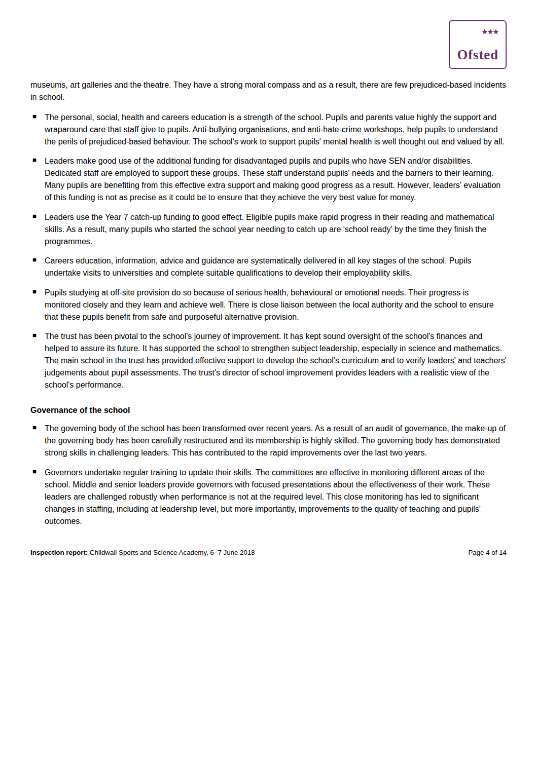★★★
Ofsted
museums, art galleries and the theatre. They have a strong moral compass and as a result, there are few prejudiced-based incidents in school.
The personal, social, health and careers education is a strength of the school. Pupils and parents value highly the support and wraparound care that staff give to pupils. Anti-bullying organisations, and anti-hate-crime workshops, help pupils to understand the perils of prejudiced-based behaviour. The school's work to support pupils' mental health is well thought out and valued by all.
Leaders make good use of the additional funding for disadvantaged pupils and pupils who have SEN and/or disabilities. Dedicated staff are employed to support these groups. These staff understand pupils' needs and the barriers to their learning. Many pupils are benefiting from this effective extra support and making good progress as a result. However, leaders' evaluation of this funding is not as precise as it could be to ensure that they achieve the very best value for money.
Leaders use the Year 7 catch-up funding to good effect. Eligible pupils make rapid progress in their reading and mathematical skills. As a result, many pupils who started the school year needing to catch up are 'school ready' by the time they finish the programmes.
Careers education, information, advice and guidance are systematically delivered in all key stages of the school. Pupils undertake visits to universities and complete suitable qualifications to develop their employability skills.
Pupils studying at off-site provision do so because of serious health, behavioural or emotional needs. Their progress is monitored closely and they learn and achieve well. There is close liaison between the local authority and the school to ensure that these pupils benefit from safe and purposeful alternative provision.
The trust has been pivotal to the school's journey of improvement. It has kept sound oversight of the school's finances and helped to assure its future. It has supported the school to strengthen subject leadership, especially in science and mathematics. The main school in the trust has provided effective support to develop the school's curriculum and to verify leaders' and teachers' judgements about pupil assessments. The trust's director of school improvement provides leaders with a realistic view of the school's performance.
Governance of the school
The governing body of the school has been transformed over recent years. As a result of an audit of governance, the make-up of the governing body has been carefully restructured and its membership is highly skilled. The governing body has demonstrated strong skills in challenging leaders. This has contributed to the rapid improvements over the last two years.
Governors undertake regular training to update their skills. The committees are effective in monitoring different areas of the school. Middle and senior leaders provide governors with focused presentations about the effectiveness of their work. These leaders are challenged robustly when performance is not at the required level. This close monitoring has led to significant changes in staffing, including at leadership level, but more importantly, improvements to the quality of teaching and pupils' outcomes.
Inspection report: Childwall Sports and Science Academy, 6–7 June 2018
Page 4 of 14